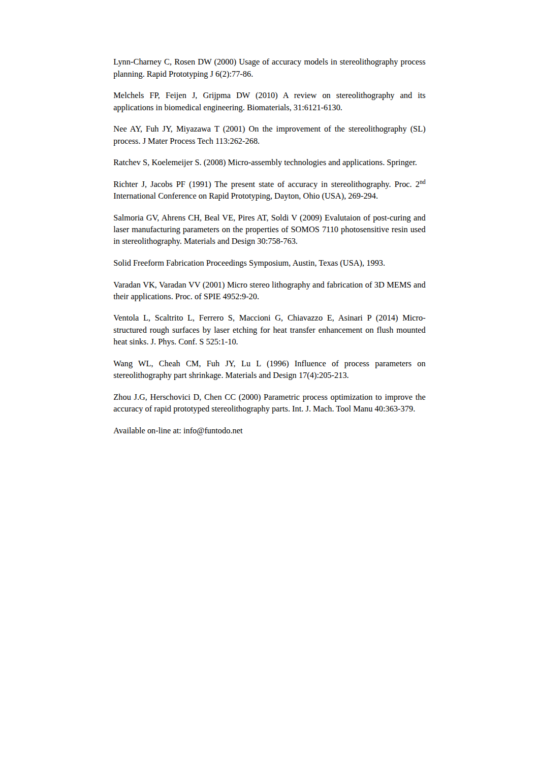Lynn-Charney C, Rosen DW (2000) Usage of accuracy models in stereolithography process planning. Rapid Prototyping J 6(2):77-86.
Melchels FP, Feijen J, Grijpma DW (2010) A review on stereolithography and its applications in biomedical engineering. Biomaterials, 31:6121-6130.
Nee AY, Fuh JY, Miyazawa T (2001) On the improvement of the stereolithography (SL) process. J Mater Process Tech 113:262-268.
Ratchev S, Koelemeijer S. (2008) Micro-assembly technologies and applications. Springer.
Richter J, Jacobs PF (1991) The present state of accuracy in stereolithography. Proc. 2nd International Conference on Rapid Prototyping, Dayton, Ohio (USA), 269-294.
Salmoria GV, Ahrens CH, Beal VE, Pires AT, Soldi V (2009) Evalutaion of post-curing and laser manufacturing parameters on the properties of SOMOS 7110 photosensitive resin used in stereolithography. Materials and Design 30:758-763.
Solid Freeform Fabrication Proceedings Symposium, Austin, Texas (USA), 1993.
Varadan VK, Varadan VV (2001) Micro stereo lithography and fabrication of 3D MEMS and their applications. Proc. of SPIE 4952:9-20.
Ventola L, Scaltrito L, Ferrero S, Maccioni G, Chiavazzo E, Asinari P (2014) Micro-structured rough surfaces by laser etching for heat transfer enhancement on flush mounted heat sinks. J. Phys. Conf. S 525:1-10.
Wang WL, Cheah CM, Fuh JY, Lu L (1996) Influence of process parameters on stereolithography part shrinkage. Materials and Design 17(4):205-213.
Zhou J.G, Herschovici D, Chen CC (2000) Parametric process optimization to improve the accuracy of rapid prototyped stereolithography parts. Int. J. Mach. Tool Manu 40:363-379.
Available on-line at: info@funtodo.net